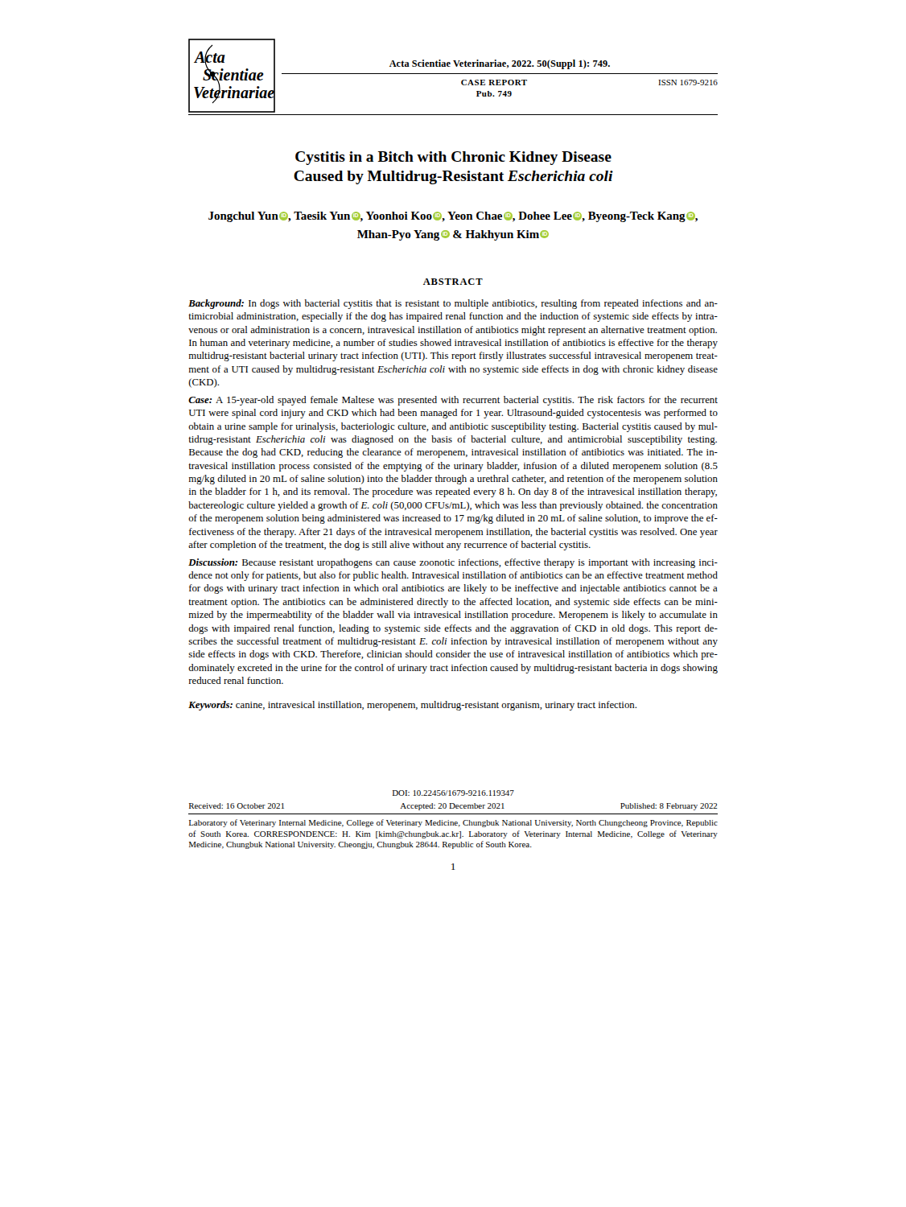Acta Scientiae Veterinariae
Acta Scientiae Veterinariae, 2022. 50(Suppl 1): 749.
CASE REPORT Pub. 749
ISSN 1679-9216
Cystitis in a Bitch with Chronic Kidney Disease
Caused by Multidrug-Resistant Escherichia coli
Jongchul Yun , Taesik Yun , Yoonhoi Koo , Yeon Chae , Dohee Lee , Byeong-Teck Kang ,
Mhan-Pyo Yang & Hakhyun Kim
ABSTRACT
Background: In dogs with bacterial cystitis that is resistant to multiple antibiotics, resulting from repeated infections and antimicrobial administration, especially if the dog has impaired renal function and the induction of systemic side effects by intravenous or oral administration is a concern, intravesical instillation of antibiotics might represent an alternative treatment option. In human and veterinary medicine, a number of studies showed intravesical instillation of antibiotics is effective for the therapy multidrug-resistant bacterial urinary tract infection (UTI). This report firstly illustrates successful intravesical meropenem treatment of a UTI caused by multidrug-resistant Escherichia coli with no systemic side effects in dog with chronic kidney disease (CKD).
Case: A 15-year-old spayed female Maltese was presented with recurrent bacterial cystitis. The risk factors for the recurrent UTI were spinal cord injury and CKD which had been managed for 1 year. Ultrasound-guided cystocentesis was performed to obtain a urine sample for urinalysis, bacteriologic culture, and antibiotic susceptibility testing. Bacterial cystitis caused by multidrug-resistant Escherichia coli was diagnosed on the basis of bacterial culture, and antimicrobial susceptibility testing. Because the dog had CKD, reducing the clearance of meropenem, intravesical instillation of antibiotics was initiated. The intravesical instillation process consisted of the emptying of the urinary bladder, infusion of a diluted meropenem solution (8.5 mg/kg diluted in 20 mL of saline solution) into the bladder through a urethral catheter, and retention of the meropenem solution in the bladder for 1 h, and its removal. The procedure was repeated every 8 h. On day 8 of the intravesical instillation therapy, bactereologic culture yielded a growth of E. coli (50,000 CFUs/mL), which was less than previously obtained. the concentration of the meropenem solution being administered was increased to 17 mg/kg diluted in 20 mL of saline solution, to improve the effectiveness of the therapy. After 21 days of the intravesical meropenem instillation, the bacterial cystitis was resolved. One year after completion of the treatment, the dog is still alive without any recurrence of bacterial cystitis.
Discussion: Because resistant uropathogens can cause zoonotic infections, effective therapy is important with increasing incidence not only for patients, but also for public health. Intravesical instillation of antibiotics can be an effective treatment method for dogs with urinary tract infection in which oral antibiotics are likely to be ineffective and injectable antibiotics cannot be a treatment option. The antibiotics can be administered directly to the affected location, and systemic side effects can be minimized by the impermeabtility of the bladder wall via intravesical instillation procedure. Meropenem is likely to accumulate in dogs with impaired renal function, leading to systemic side effects and the aggravation of CKD in old dogs. This report describes the successful treatment of multidrug-resistant E. coli infection by intravesical instillation of meropenem without any side effects in dogs with CKD. Therefore, clinician should consider the use of intravesical instillation of antibiotics which predominately excreted in the urine for the control of urinary tract infection caused by multidrug-resistant bacteria in dogs showing reduced renal function.
Keywords: canine, intravesical instillation, meropenem, multidrug-resistant organism, urinary tract infection.
DOI: 10.22456/1679-9216.119347
Received: 16 October 2021 Accepted: 20 December 2021 Published: 8 February 2022
Laboratory of Veterinary Internal Medicine, College of Veterinary Medicine, Chungbuk National University, North Chungcheong Province, Republic of South Korea. CORRESPONDENCE: H. Kim [kimh@chungbuk.ac.kr]. Laboratory of Veterinary Internal Medicine, College of Veterinary Medicine, Chungbuk National University. Cheongju, Chungbuk 28644. Republic of South Korea.
1